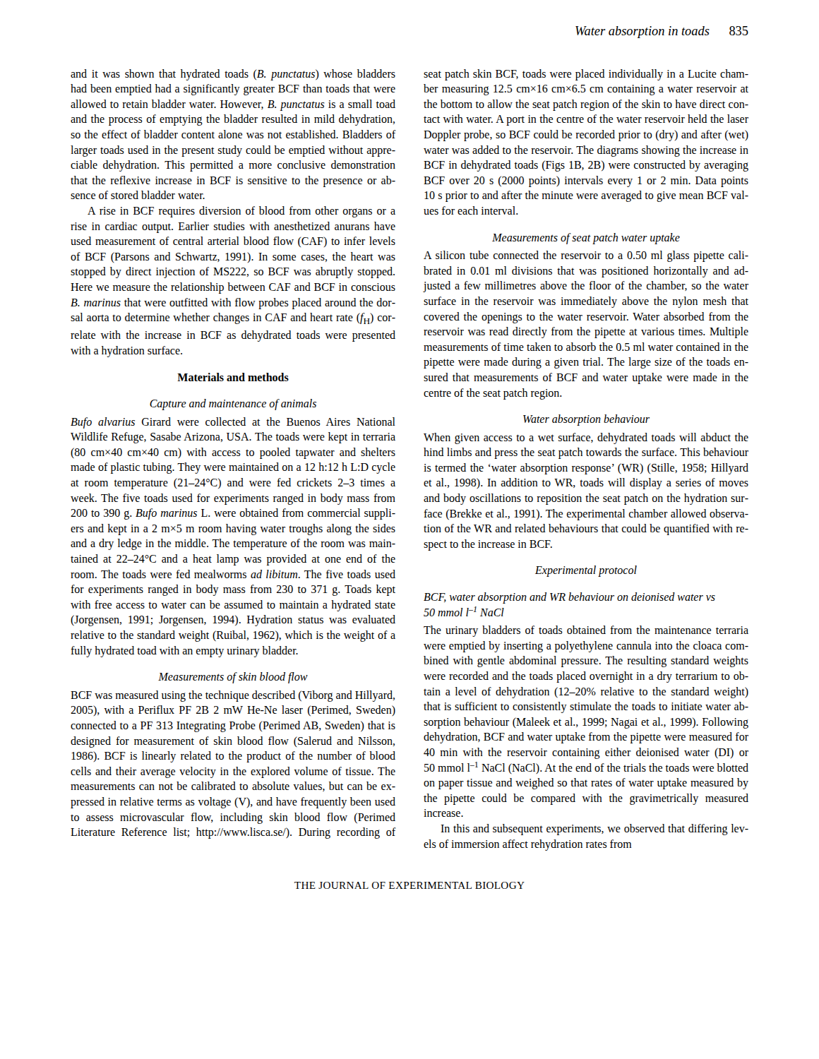Water absorption in toads 835
and it was shown that hydrated toads (B. punctatus) whose bladders had been emptied had a significantly greater BCF than toads that were allowed to retain bladder water. However, B. punctatus is a small toad and the process of emptying the bladder resulted in mild dehydration, so the effect of bladder content alone was not established. Bladders of larger toads used in the present study could be emptied without appreciable dehydration. This permitted a more conclusive demonstration that the reflexive increase in BCF is sensitive to the presence or absence of stored bladder water.
A rise in BCF requires diversion of blood from other organs or a rise in cardiac output. Earlier studies with anesthetized anurans have used measurement of central arterial blood flow (CAF) to infer levels of BCF (Parsons and Schwartz, 1991). In some cases, the heart was stopped by direct injection of MS222, so BCF was abruptly stopped. Here we measure the relationship between CAF and BCF in conscious B. marinus that were outfitted with flow probes placed around the dorsal aorta to determine whether changes in CAF and heart rate (fH) correlate with the increase in BCF as dehydrated toads were presented with a hydration surface.
Materials and methods
Capture and maintenance of animals
Bufo alvarius Girard were collected at the Buenos Aires National Wildlife Refuge, Sasabe Arizona, USA. The toads were kept in terraria (80 cm×40 cm×40 cm) with access to pooled tapwater and shelters made of plastic tubing. They were maintained on a 12 h:12 h L:D cycle at room temperature (21–24°C) and were fed crickets 2–3 times a week. The five toads used for experiments ranged in body mass from 200 to 390 g. Bufo marinus L. were obtained from commercial suppliers and kept in a 2 m×5 m room having water troughs along the sides and a dry ledge in the middle. The temperature of the room was maintained at 22–24°C and a heat lamp was provided at one end of the room. The toads were fed mealworms ad libitum. The five toads used for experiments ranged in body mass from 230 to 371 g. Toads kept with free access to water can be assumed to maintain a hydrated state (Jorgensen, 1991; Jorgensen, 1994). Hydration status was evaluated relative to the standard weight (Ruibal, 1962), which is the weight of a fully hydrated toad with an empty urinary bladder.
Measurements of skin blood flow
BCF was measured using the technique described (Viborg and Hillyard, 2005), with a Periflux PF 2B 2 mW He-Ne laser (Perimed, Sweden) connected to a PF 313 Integrating Probe (Perimed AB, Sweden) that is designed for measurement of skin blood flow (Salerud and Nilsson, 1986). BCF is linearly related to the product of the number of blood cells and their average velocity in the explored volume of tissue. The measurements can not be calibrated to absolute values, but can be expressed in relative terms as voltage (V), and have frequently been used to assess microvascular flow, including skin blood flow (Perimed Literature Reference list; http://www.lisca.se/). During recording of seat patch skin BCF, toads were placed individually in a Lucite chamber measuring 12.5 cm×16 cm×6.5 cm containing a water reservoir at the bottom to allow the seat patch region of the skin to have direct contact with water. A port in the centre of the water reservoir held the laser Doppler probe, so BCF could be recorded prior to (dry) and after (wet) water was added to the reservoir. The diagrams showing the increase in BCF in dehydrated toads (Figs 1B, 2B) were constructed by averaging BCF over 20 s (2000 points) intervals every 1 or 2 min. Data points 10 s prior to and after the minute were averaged to give mean BCF values for each interval.
Measurements of seat patch water uptake
A silicon tube connected the reservoir to a 0.50 ml glass pipette calibrated in 0.01 ml divisions that was positioned horizontally and adjusted a few millimetres above the floor of the chamber, so the water surface in the reservoir was immediately above the nylon mesh that covered the openings to the water reservoir. Water absorbed from the reservoir was read directly from the pipette at various times. Multiple measurements of time taken to absorb the 0.5 ml water contained in the pipette were made during a given trial. The large size of the toads ensured that measurements of BCF and water uptake were made in the centre of the seat patch region.
Water absorption behaviour
When given access to a wet surface, dehydrated toads will abduct the hind limbs and press the seat patch towards the surface. This behaviour is termed the ‘water absorption response’ (WR) (Stille, 1958; Hillyard et al., 1998). In addition to WR, toads will display a series of moves and body oscillations to reposition the seat patch on the hydration surface (Brekke et al., 1991). The experimental chamber allowed observation of the WR and related behaviours that could be quantified with respect to the increase in BCF.
Experimental protocol
BCF, water absorption and WR behaviour on deionised water vs 50 mmol l–1 NaCl
The urinary bladders of toads obtained from the maintenance terraria were emptied by inserting a polyethylene cannula into the cloaca combined with gentle abdominal pressure. The resulting standard weights were recorded and the toads placed overnight in a dry terrarium to obtain a level of dehydration (12–20% relative to the standard weight) that is sufficient to consistently stimulate the toads to initiate water absorption behaviour (Maleek et al., 1999; Nagai et al., 1999). Following dehydration, BCF and water uptake from the pipette were measured for 40 min with the reservoir containing either deionised water (DI) or 50 mmol l–1 NaCl (NaCl). At the end of the trials the toads were blotted on paper tissue and weighed so that rates of water uptake measured by the pipette could be compared with the gravimetrically measured increase.
In this and subsequent experiments, we observed that differing levels of immersion affect rehydration rates from
THE JOURNAL OF EXPERIMENTAL BIOLOGY